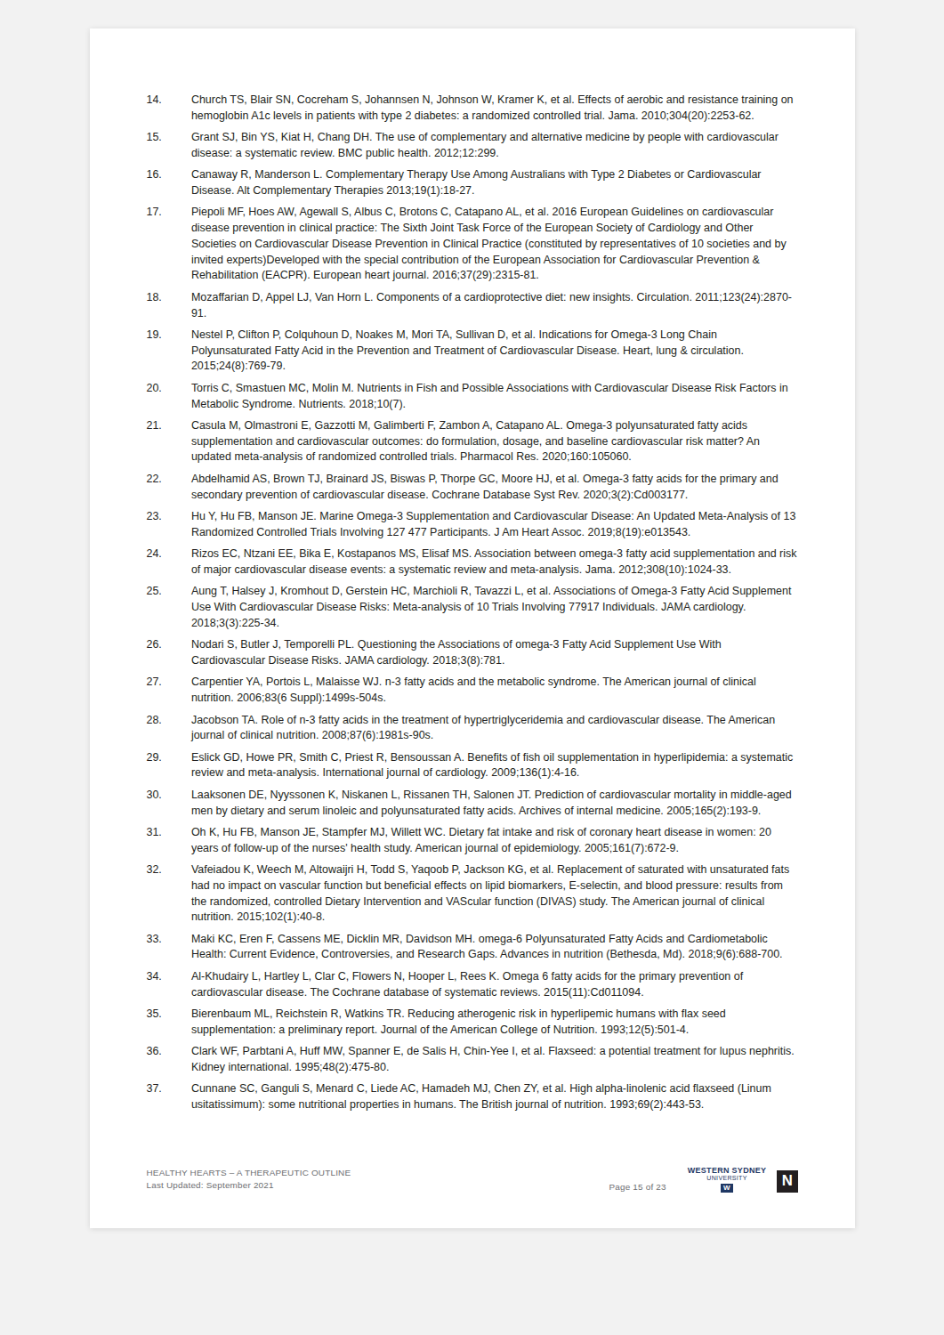14. Church TS, Blair SN, Cocreham S, Johannsen N, Johnson W, Kramer K, et al. Effects of aerobic and resistance training on hemoglobin A1c levels in patients with type 2 diabetes: a randomized controlled trial. Jama. 2010;304(20):2253-62.
15. Grant SJ, Bin YS, Kiat H, Chang DH. The use of complementary and alternative medicine by people with cardiovascular disease: a systematic review. BMC public health. 2012;12:299.
16. Canaway R, Manderson L. Complementary Therapy Use Among Australians with Type 2 Diabetes or Cardiovascular Disease. Alt Complementary Therapies 2013;19(1):18-27.
17. Piepoli MF, Hoes AW, Agewall S, Albus C, Brotons C, Catapano AL, et al. 2016 European Guidelines on cardiovascular disease prevention in clinical practice: The Sixth Joint Task Force of the European Society of Cardiology and Other Societies on Cardiovascular Disease Prevention in Clinical Practice (constituted by representatives of 10 societies and by invited experts)Developed with the special contribution of the European Association for Cardiovascular Prevention & Rehabilitation (EACPR). European heart journal. 2016;37(29):2315-81.
18. Mozaffarian D, Appel LJ, Van Horn L. Components of a cardioprotective diet: new insights. Circulation. 2011;123(24):2870-91.
19. Nestel P, Clifton P, Colquhoun D, Noakes M, Mori TA, Sullivan D, et al. Indications for Omega-3 Long Chain Polyunsaturated Fatty Acid in the Prevention and Treatment of Cardiovascular Disease. Heart, lung & circulation. 2015;24(8):769-79.
20. Torris C, Smastuen MC, Molin M. Nutrients in Fish and Possible Associations with Cardiovascular Disease Risk Factors in Metabolic Syndrome. Nutrients. 2018;10(7).
21. Casula M, Olmastroni E, Gazzotti M, Galimberti F, Zambon A, Catapano AL. Omega-3 polyunsaturated fatty acids supplementation and cardiovascular outcomes: do formulation, dosage, and baseline cardiovascular risk matter? An updated meta-analysis of randomized controlled trials. Pharmacol Res. 2020;160:105060.
22. Abdelhamid AS, Brown TJ, Brainard JS, Biswas P, Thorpe GC, Moore HJ, et al. Omega-3 fatty acids for the primary and secondary prevention of cardiovascular disease. Cochrane Database Syst Rev. 2020;3(2):Cd003177.
23. Hu Y, Hu FB, Manson JE. Marine Omega-3 Supplementation and Cardiovascular Disease: An Updated Meta-Analysis of 13 Randomized Controlled Trials Involving 127 477 Participants. J Am Heart Assoc. 2019;8(19):e013543.
24. Rizos EC, Ntzani EE, Bika E, Kostapanos MS, Elisaf MS. Association between omega-3 fatty acid supplementation and risk of major cardiovascular disease events: a systematic review and meta-analysis. Jama. 2012;308(10):1024-33.
25. Aung T, Halsey J, Kromhout D, Gerstein HC, Marchioli R, Tavazzi L, et al. Associations of Omega-3 Fatty Acid Supplement Use With Cardiovascular Disease Risks: Meta-analysis of 10 Trials Involving 77917 Individuals. JAMA cardiology. 2018;3(3):225-34.
26. Nodari S, Butler J, Temporelli PL. Questioning the Associations of omega-3 Fatty Acid Supplement Use With Cardiovascular Disease Risks. JAMA cardiology. 2018;3(8):781.
27. Carpentier YA, Portois L, Malaisse WJ. n-3 fatty acids and the metabolic syndrome. The American journal of clinical nutrition. 2006;83(6 Suppl):1499s-504s.
28. Jacobson TA. Role of n-3 fatty acids in the treatment of hypertriglyceridemia and cardiovascular disease. The American journal of clinical nutrition. 2008;87(6):1981s-90s.
29. Eslick GD, Howe PR, Smith C, Priest R, Bensoussan A. Benefits of fish oil supplementation in hyperlipidemia: a systematic review and meta-analysis. International journal of cardiology. 2009;136(1):4-16.
30. Laaksonen DE, Nyyssonen K, Niskanen L, Rissanen TH, Salonen JT. Prediction of cardiovascular mortality in middle-aged men by dietary and serum linoleic and polyunsaturated fatty acids. Archives of internal medicine. 2005;165(2):193-9.
31. Oh K, Hu FB, Manson JE, Stampfer MJ, Willett WC. Dietary fat intake and risk of coronary heart disease in women: 20 years of follow-up of the nurses' health study. American journal of epidemiology. 2005;161(7):672-9.
32. Vafeiadou K, Weech M, Altowaijri H, Todd S, Yaqoob P, Jackson KG, et al. Replacement of saturated with unsaturated fats had no impact on vascular function but beneficial effects on lipid biomarkers, E-selectin, and blood pressure: results from the randomized, controlled Dietary Intervention and VAScular function (DIVAS) study. The American journal of clinical nutrition. 2015;102(1):40-8.
33. Maki KC, Eren F, Cassens ME, Dicklin MR, Davidson MH. omega-6 Polyunsaturated Fatty Acids and Cardiometabolic Health: Current Evidence, Controversies, and Research Gaps. Advances in nutrition (Bethesda, Md). 2018;9(6):688-700.
34. Al-Khudairy L, Hartley L, Clar C, Flowers N, Hooper L, Rees K. Omega 6 fatty acids for the primary prevention of cardiovascular disease. The Cochrane database of systematic reviews. 2015(11):Cd011094.
35. Bierenbaum ML, Reichstein R, Watkins TR. Reducing atherogenic risk in hyperlipemic humans with flax seed supplementation: a preliminary report. Journal of the American College of Nutrition. 1993;12(5):501-4.
36. Clark WF, Parbtani A, Huff MW, Spanner E, de Salis H, Chin-Yee I, et al. Flaxseed: a potential treatment for lupus nephritis. Kidney international. 1995;48(2):475-80.
37. Cunnane SC, Ganguli S, Menard C, Liede AC, Hamadeh MJ, Chen ZY, et al. High alpha-linolenic acid flaxseed (Linum usitatissimum): some nutritional properties in humans. The British journal of nutrition. 1993;69(2):443-53.
Healthy Hearts – a therapeutic outline
Last Updated: September 2021
Page 15 of 23
WESTERN SYDNEY UNIVERSITY W
N